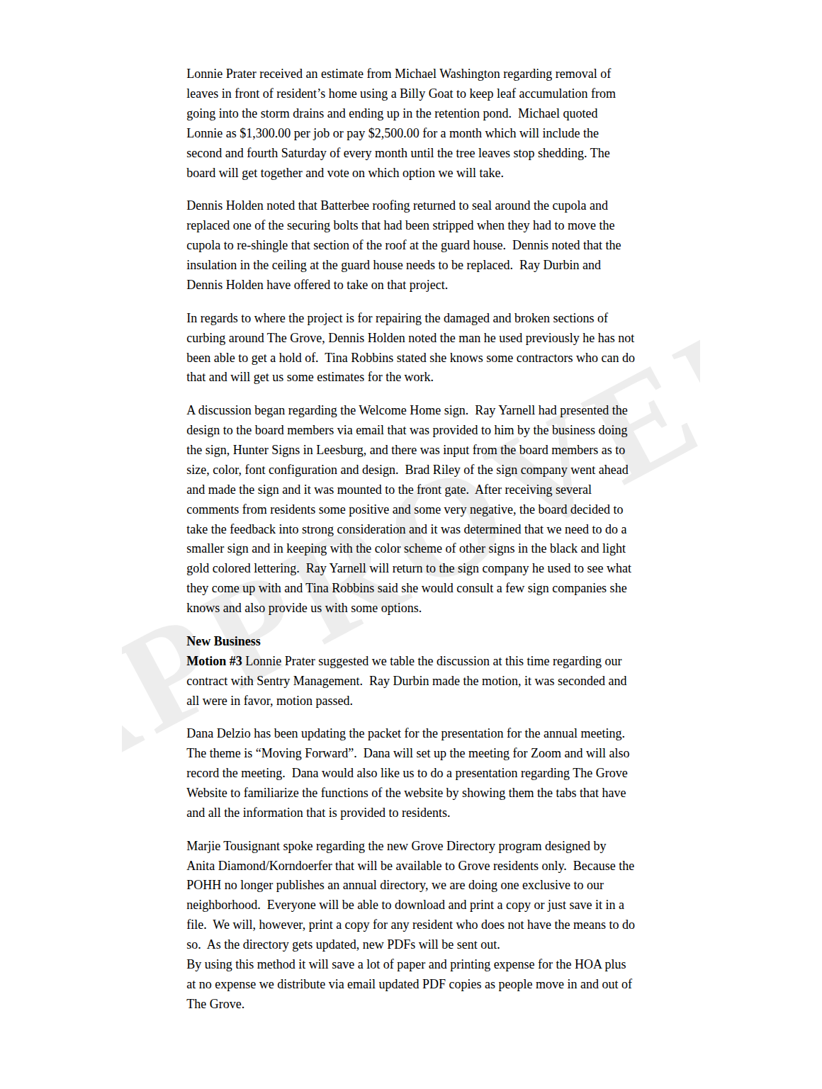APPROVED
Lonnie Prater received an estimate from Michael Washington regarding removal of leaves in front of resident’s home using a Billy Goat to keep leaf accumulation from going into the storm drains and ending up in the retention pond. Michael quoted Lonnie as $1,300.00 per job or pay $2,500.00 for a month which will include the second and fourth Saturday of every month until the tree leaves stop shedding. The board will get together and vote on which option we will take.
Dennis Holden noted that Batterbee roofing returned to seal around the cupola and replaced one of the securing bolts that had been stripped when they had to move the cupola to re-shingle that section of the roof at the guard house. Dennis noted that the insulation in the ceiling at the guard house needs to be replaced. Ray Durbin and Dennis Holden have offered to take on that project.
In regards to where the project is for repairing the damaged and broken sections of curbing around The Grove, Dennis Holden noted the man he used previously he has not been able to get a hold of. Tina Robbins stated she knows some contractors who can do that and will get us some estimates for the work.
A discussion began regarding the Welcome Home sign. Ray Yarnell had presented the design to the board members via email that was provided to him by the business doing the sign, Hunter Signs in Leesburg, and there was input from the board members as to size, color, font configuration and design. Brad Riley of the sign company went ahead and made the sign and it was mounted to the front gate. After receiving several comments from residents some positive and some very negative, the board decided to take the feedback into strong consideration and it was determined that we need to do a smaller sign and in keeping with the color scheme of other signs in the black and light gold colored lettering. Ray Yarnell will return to the sign company he used to see what they come up with and Tina Robbins said she would consult a few sign companies she knows and also provide us with some options.
New Business
Motion #3 Lonnie Prater suggested we table the discussion at this time regarding our contract with Sentry Management. Ray Durbin made the motion, it was seconded and all were in favor, motion passed.
Dana Delzio has been updating the packet for the presentation for the annual meeting. The theme is “Moving Forward”. Dana will set up the meeting for Zoom and will also record the meeting. Dana would also like us to do a presentation regarding The Grove Website to familiarize the functions of the website by showing them the tabs that have and all the information that is provided to residents.
Marjie Tousignant spoke regarding the new Grove Directory program designed by Anita Diamond/Korndoerfer that will be available to Grove residents only. Because the POHH no longer publishes an annual directory, we are doing one exclusive to our neighborhood. Everyone will be able to download and print a copy or just save it in a file. We will, however, print a copy for any resident who does not have the means to do so. As the directory gets updated, new PDFs will be sent out.
By using this method it will save a lot of paper and printing expense for the HOA plus at no expense we distribute via email updated PDF copies as people move in and out of The Grove.